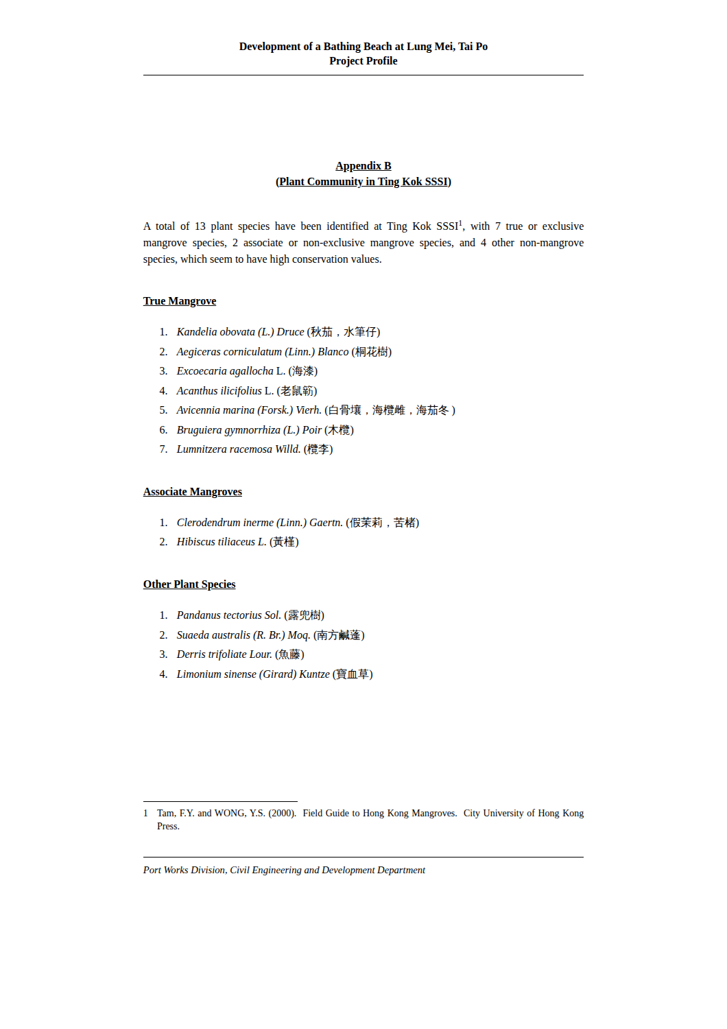Development of a Bathing Beach at Lung Mei, Tai Po
Project Profile
Appendix B (Plant Community in Ting Kok SSSI)
A total of 13 plant species have been identified at Ting Kok SSSI1, with 7 true or exclusive mangrove species, 2 associate or non-exclusive mangrove species, and 4 other non-mangrove species, which seem to have high conservation values.
True Mangrove
Kandelia obovata (L.) Druce (秋茄，水筆仔)
Aegiceras corniculatum (Linn.) Blanco (桐花樹)
Excoecaria agallocha L. (海漆)
Acanthus ilicifolius L. (老鼠簕)
Avicennia marina (Forsk.) Vierh. (白骨壤，海欖雌，海茄冬 )
Bruguiera gymnorrhiza (L.) Poir (木欖)
Lumnitzera racemosa Willd. (欖李)
Associate Mangroves
Clerodendrum inerme (Linn.) Gaertn. (假茉莉，苦楮)
Hibiscus tiliaceus L. (黃槿)
Other Plant Species
Pandanus tectorius Sol. (露兜樹)
Suaeda australis (R. Br.) Moq. (南方鹹蓬)
Derris trifoliate Lour. (魚藤)
Limonium sinense (Girard) Kuntze (寶血草)
1 Tam, F.Y. and WONG, Y.S. (2000). Field Guide to Hong Kong Mangroves. City University of Hong Kong Press.
Port Works Division, Civil Engineering and Development Department